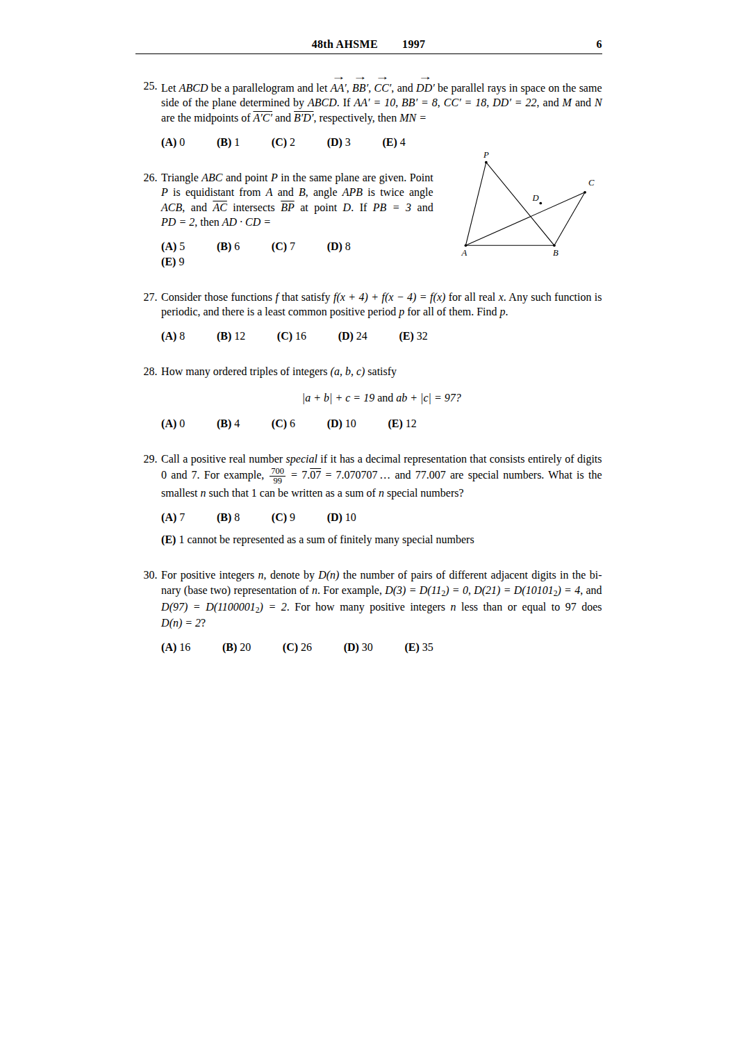48th AHSME 1997
6
25.
Let ABCD be a parallelogram and let AA′, BB′, CC′, and DD′ be parallel rays in space on the same side of the plane determined by ABCD. If AA′ = 10, BB′ = 8, CC′ = 18, DD′ = 22, and M and N are the midpoints of A′C′ and B′D′, respectively, then MN =
(A) 0 (B) 1 (C) 2 (D) 3 (E) 4
26.
Points: P (60,18), C (205,62), D (140,78), B (160,140), A (30,140) P C D B A
Triangle ABC and point P in the same plane are given. Point P is equidistant from A and B, angle APB is twice angle ACB, and AC intersects BP at point D. If PB = 3 and PD = 2, then AD · CD =
(A) 5 (B) 6 (C) 7 (D) 8 (E) 9
27.
Consider those functions f that satisfy f(x + 4) + f(x − 4) = f(x) for all real x. Any such function is periodic, and there is a least common positive period p for all of them. Find p.
(A) 8 (B) 12 (C) 16 (D) 24 (E) 32
28.
How many ordered triples of integers (a, b, c) satisfy
|a + b| + c = 19 and ab + |c| = 97?
(A) 0 (B) 4 (C) 6 (D) 10 (E) 12
29.
Call a positive real number special if it has a decimal representation that consists entirely of digits 0 and 7. For example, 70099 = 7.07 = 7.070707  … and 77.007 are special numbers. What is the smallest n such that 1 can be written as a sum of n special numbers?
(A) 7 (B) 8 (C) 9 (D) 10
(E) 1 cannot be represented as a sum of finitely many special numbers
30.
For positive integers n, denote by D(n) the number of pairs of different adjacent digits in the binary (base two) representation of n. For example, D(3) = D(112) = 0, D(21) = D(101012) = 4, and D(97) = D(11000012) = 2. For how many positive integers n less than or equal to 97 does D(n) = 2?
(A) 16 (B) 20 (C) 26 (D) 30 (E) 35